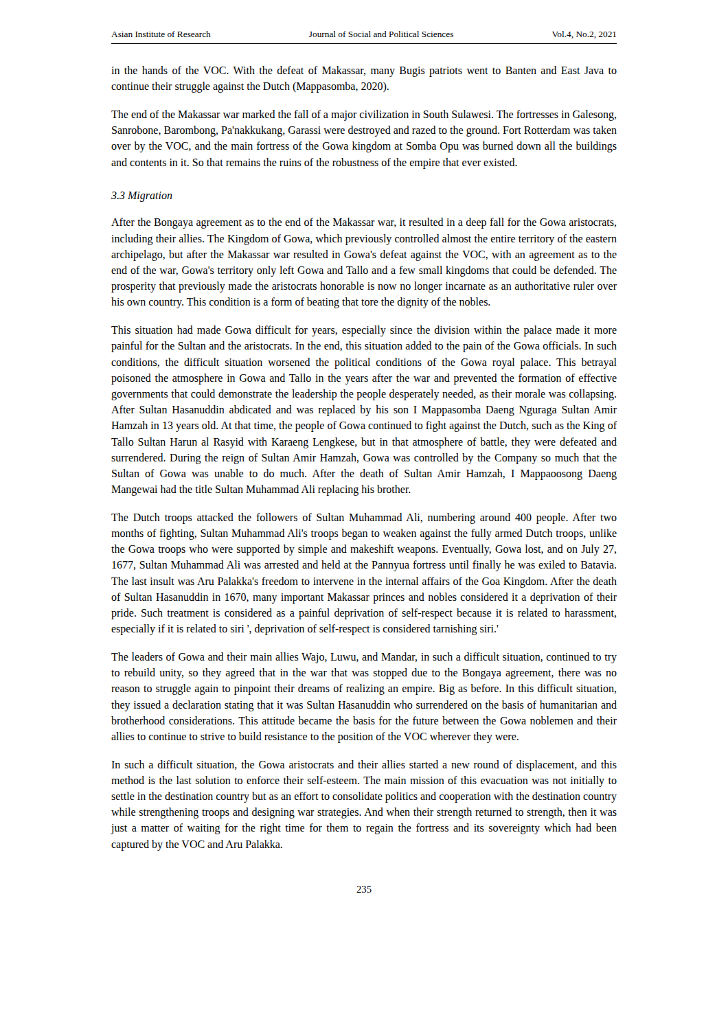Asian Institute of Research Journal of Social and Political Sciences Vol.4, No.2, 2021
in the hands of the VOC. With the defeat of Makassar, many Bugis patriots went to Banten and East Java to continue their struggle against the Dutch (Mappasomba, 2020).
The end of the Makassar war marked the fall of a major civilization in South Sulawesi. The fortresses in Galesong, Sanrobone, Barombong, Pa'nakkukang, Garassi were destroyed and razed to the ground. Fort Rotterdam was taken over by the VOC, and the main fortress of the Gowa kingdom at Somba Opu was burned down all the buildings and contents in it. So that remains the ruins of the robustness of the empire that ever existed.
3.3 Migration
After the Bongaya agreement as to the end of the Makassar war, it resulted in a deep fall for the Gowa aristocrats, including their allies. The Kingdom of Gowa, which previously controlled almost the entire territory of the eastern archipelago, but after the Makassar war resulted in Gowa's defeat against the VOC, with an agreement as to the end of the war, Gowa's territory only left Gowa and Tallo and a few small kingdoms that could be defended. The prosperity that previously made the aristocrats honorable is now no longer incarnate as an authoritative ruler over his own country. This condition is a form of beating that tore the dignity of the nobles.
This situation had made Gowa difficult for years, especially since the division within the palace made it more painful for the Sultan and the aristocrats. In the end, this situation added to the pain of the Gowa officials. In such conditions, the difficult situation worsened the political conditions of the Gowa royal palace. This betrayal poisoned the atmosphere in Gowa and Tallo in the years after the war and prevented the formation of effective governments that could demonstrate the leadership the people desperately needed, as their morale was collapsing. After Sultan Hasanuddin abdicated and was replaced by his son I Mappasomba Daeng Nguraga Sultan Amir Hamzah in 13 years old. At that time, the people of Gowa continued to fight against the Dutch, such as the King of Tallo Sultan Harun al Rasyid with Karaeng Lengkese, but in that atmosphere of battle, they were defeated and surrendered. During the reign of Sultan Amir Hamzah, Gowa was controlled by the Company so much that the Sultan of Gowa was unable to do much. After the death of Sultan Amir Hamzah, I Mappaoosong Daeng Mangewai had the title Sultan Muhammad Ali replacing his brother.
The Dutch troops attacked the followers of Sultan Muhammad Ali, numbering around 400 people. After two months of fighting, Sultan Muhammad Ali's troops began to weaken against the fully armed Dutch troops, unlike the Gowa troops who were supported by simple and makeshift weapons. Eventually, Gowa lost, and on July 27, 1677, Sultan Muhammad Ali was arrested and held at the Pannyua fortress until finally he was exiled to Batavia. The last insult was Aru Palakka's freedom to intervene in the internal affairs of the Goa Kingdom. After the death of Sultan Hasanuddin in 1670, many important Makassar princes and nobles considered it a deprivation of their pride. Such treatment is considered as a painful deprivation of self-respect because it is related to harassment, especially if it is related to siri ', deprivation of self-respect is considered tarnishing siri.'
The leaders of Gowa and their main allies Wajo, Luwu, and Mandar, in such a difficult situation, continued to try to rebuild unity, so they agreed that in the war that was stopped due to the Bongaya agreement, there was no reason to struggle again to pinpoint their dreams of realizing an empire. Big as before. In this difficult situation, they issued a declaration stating that it was Sultan Hasanuddin who surrendered on the basis of humanitarian and brotherhood considerations. This attitude became the basis for the future between the Gowa noblemen and their allies to continue to strive to build resistance to the position of the VOC wherever they were.
In such a difficult situation, the Gowa aristocrats and their allies started a new round of displacement, and this method is the last solution to enforce their self-esteem. The main mission of this evacuation was not initially to settle in the destination country but as an effort to consolidate politics and cooperation with the destination country while strengthening troops and designing war strategies. And when their strength returned to strength, then it was just a matter of waiting for the right time for them to regain the fortress and its sovereignty which had been captured by the VOC and Aru Palakka.
235